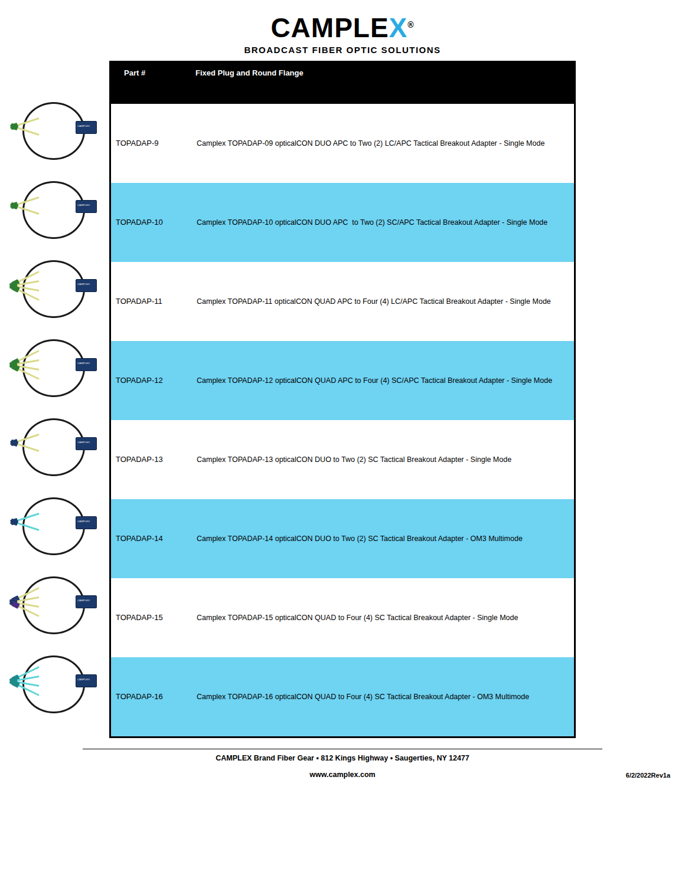CAMPLEX®
BROADCAST FIBER OPTIC SOLUTIONS
| Part # | Fixed Plug and Round Flange |
| --- | --- |
| TOPADAP-9 | Camplex TOPADAP-09 opticalCON DUO APC to Two (2) LC/APC Tactical Breakout Adapter - Single Mode |
| TOPADAP-10 | Camplex TOPADAP-10 opticalCON DUO APC to Two (2) SC/APC Tactical Breakout Adapter - Single Mode |
| TOPADAP-11 | Camplex TOPADAP-11 opticalCON QUAD APC to Four (4) LC/APC Tactical Breakout Adapter - Single Mode |
| TOPADAP-12 | Camplex TOPADAP-12 opticalCON QUAD APC to Four (4) SC/APC Tactical Breakout Adapter - Single Mode |
| TOPADAP-13 | Camplex TOPADAP-13 opticalCON DUO to Two (2) SC Tactical Breakout Adapter - Single Mode |
| TOPADAP-14 | Camplex TOPADAP-14 opticalCON DUO to Two (2) SC Tactical Breakout Adapter - OM3 Multimode |
| TOPADAP-15 | Camplex TOPADAP-15 opticalCON QUAD to Four (4) SC Tactical Breakout Adapter - Single Mode |
| TOPADAP-16 | Camplex TOPADAP-16 opticalCON QUAD to Four (4) SC Tactical Breakout Adapter - OM3 Multimode |
CAMPLEX Brand Fiber Gear • 812 Kings Highway • Saugerties, NY 12477
www.camplex.com
6/2/2022Rev1a